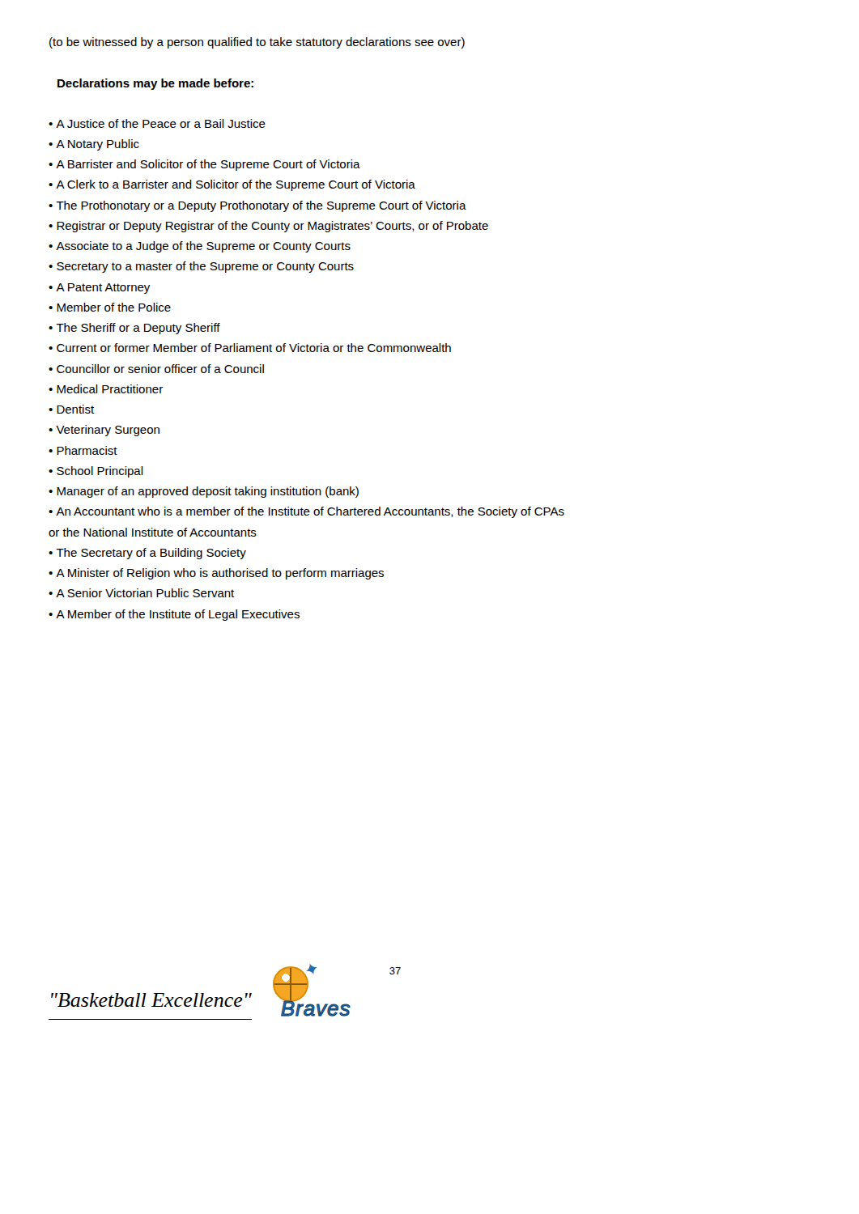(to be witnessed by a person qualified to take statutory declarations see over)
Declarations may be made before:
A Justice of the Peace or a Bail Justice
A Notary Public
A Barrister and Solicitor of the Supreme Court of Victoria
A Clerk to a Barrister and Solicitor of the Supreme Court of Victoria
The Prothonotary or a Deputy Prothonotary of the Supreme Court of Victoria
Registrar or Deputy Registrar of the County or Magistrates’ Courts, or of Probate
Associate to a Judge of the Supreme or County Courts
Secretary to a master of the Supreme or County Courts
A Patent Attorney
Member of the Police
The Sheriff or a Deputy Sheriff
Current or former Member of Parliament of Victoria or the Commonwealth
Councillor or senior officer of a Council
Medical Practitioner
Dentist
Veterinary Surgeon
Pharmacist
School Principal
Manager of an approved deposit taking institution (bank)
An Accountant who is a member of the Institute of Chartered Accountants, the Society of CPAs
or the National Institute of Accountants
The Secretary of a Building Society
A Minister of Religion who is authorised to perform marriages
A Senior Victorian Public Servant
A Member of the Institute of Legal Executives
"Basketball Excellence"
✦✦ Braves
37